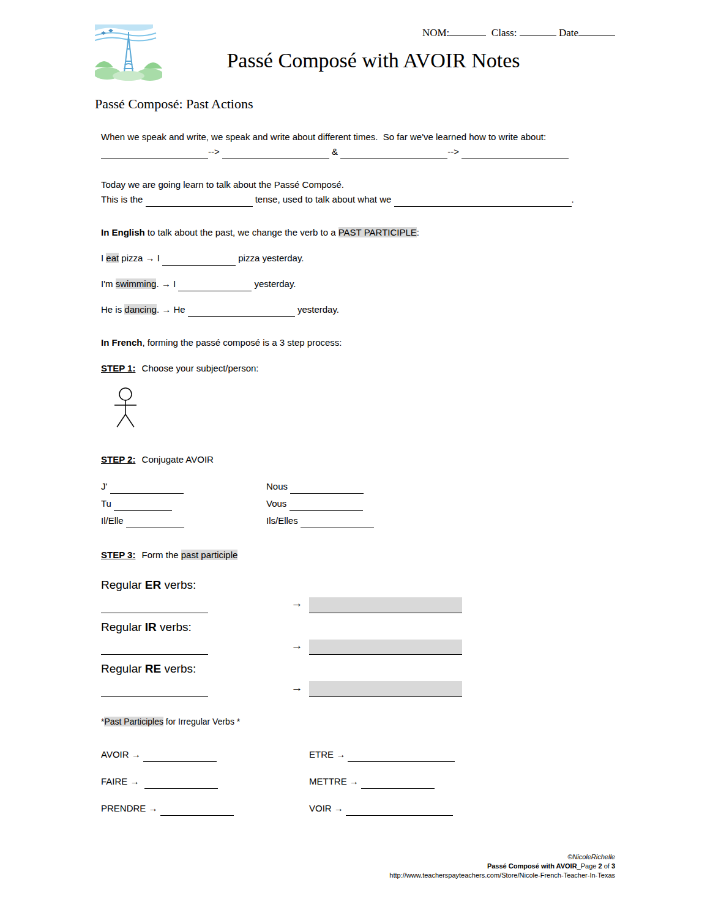NOM: Class: Date
Passé Composé with AVOIR Notes
Passé Composé: Past Actions
When we speak and write, we speak and write about different times. So far we've learned how to write about: --> & -->
Today we are going learn to talk about the Passé Composé.
This is the tense, used to talk about what we .
In English to talk about the past, we change the verb to a PAST PARTICIPLE:
I eat pizza → I pizza yesterday.
I'm swimming. → I yesterday.
He is dancing. → He yesterday.
In French, forming the passé composé is a 3 step process:
STEP 1: Choose your subject/person:
STEP 2: Conjugate AVOIR
| J' | Nous |
| Tu | Vous |
| Il/Elle | Ils/Elles |
STEP 3: Form the past participle
| Regular ER verbs: | → | |
| Regular IR verbs: | → | |
| Regular RE verbs: | → | |
*Past Participles for Irregular Verbs *
| AVOIR → | ETRE → |
| FAIRE → | METTRE → |
| PRENDRE → | VOIR → |
©NicoleRichelle
Passé Composé with AVOIR_Page 2 of 3
http://www.teacherspayteachers.com/Store/Nicole-French-Teacher-In-Texas